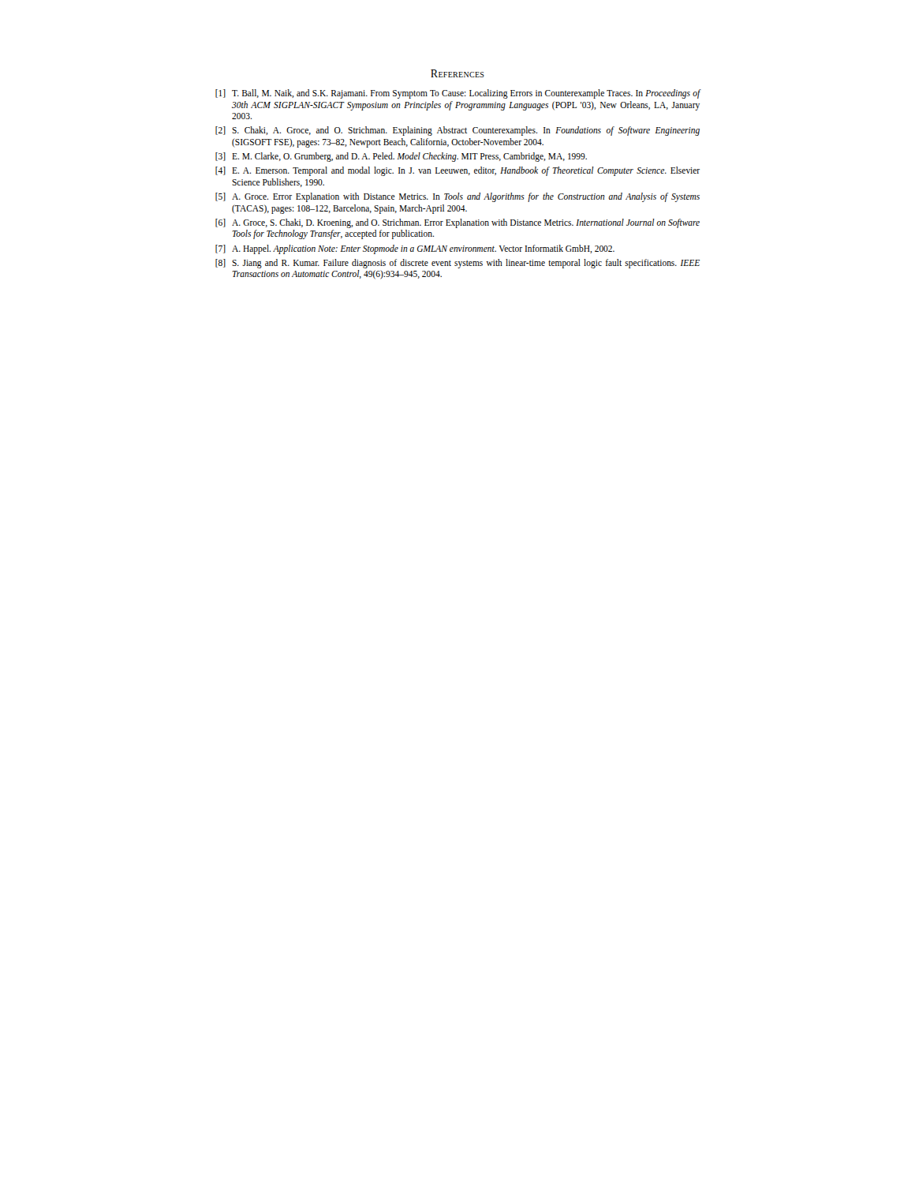References
[1] T. Ball, M. Naik, and S.K. Rajamani. From Symptom To Cause: Localizing Errors in Counterexample Traces. In Proceedings of 30th ACM SIGPLAN-SIGACT Symposium on Principles of Programming Languages (POPL '03), New Orleans, LA, January 2003.
[2] S. Chaki, A. Groce, and O. Strichman. Explaining Abstract Counterexamples. In Foundations of Software Engineering (SIGSOFT FSE), pages: 73–82, Newport Beach, California, October-November 2004.
[3] E. M. Clarke, O. Grumberg, and D. A. Peled. Model Checking. MIT Press, Cambridge, MA, 1999.
[4] E. A. Emerson. Temporal and modal logic. In J. van Leeuwen, editor, Handbook of Theoretical Computer Science. Elsevier Science Publishers, 1990.
[5] A. Groce. Error Explanation with Distance Metrics. In Tools and Algorithms for the Construction and Analysis of Systems (TACAS), pages: 108–122, Barcelona, Spain, March-April 2004.
[6] A. Groce, S. Chaki, D. Kroening, and O. Strichman. Error Explanation with Distance Metrics. International Journal on Software Tools for Technology Transfer, accepted for publication.
[7] A. Happel. Application Note: Enter Stopmode in a GMLAN environment. Vector Informatik GmbH, 2002.
[8] S. Jiang and R. Kumar. Failure diagnosis of discrete event systems with linear-time temporal logic fault specifications. IEEE Transactions on Automatic Control, 49(6):934–945, 2004.